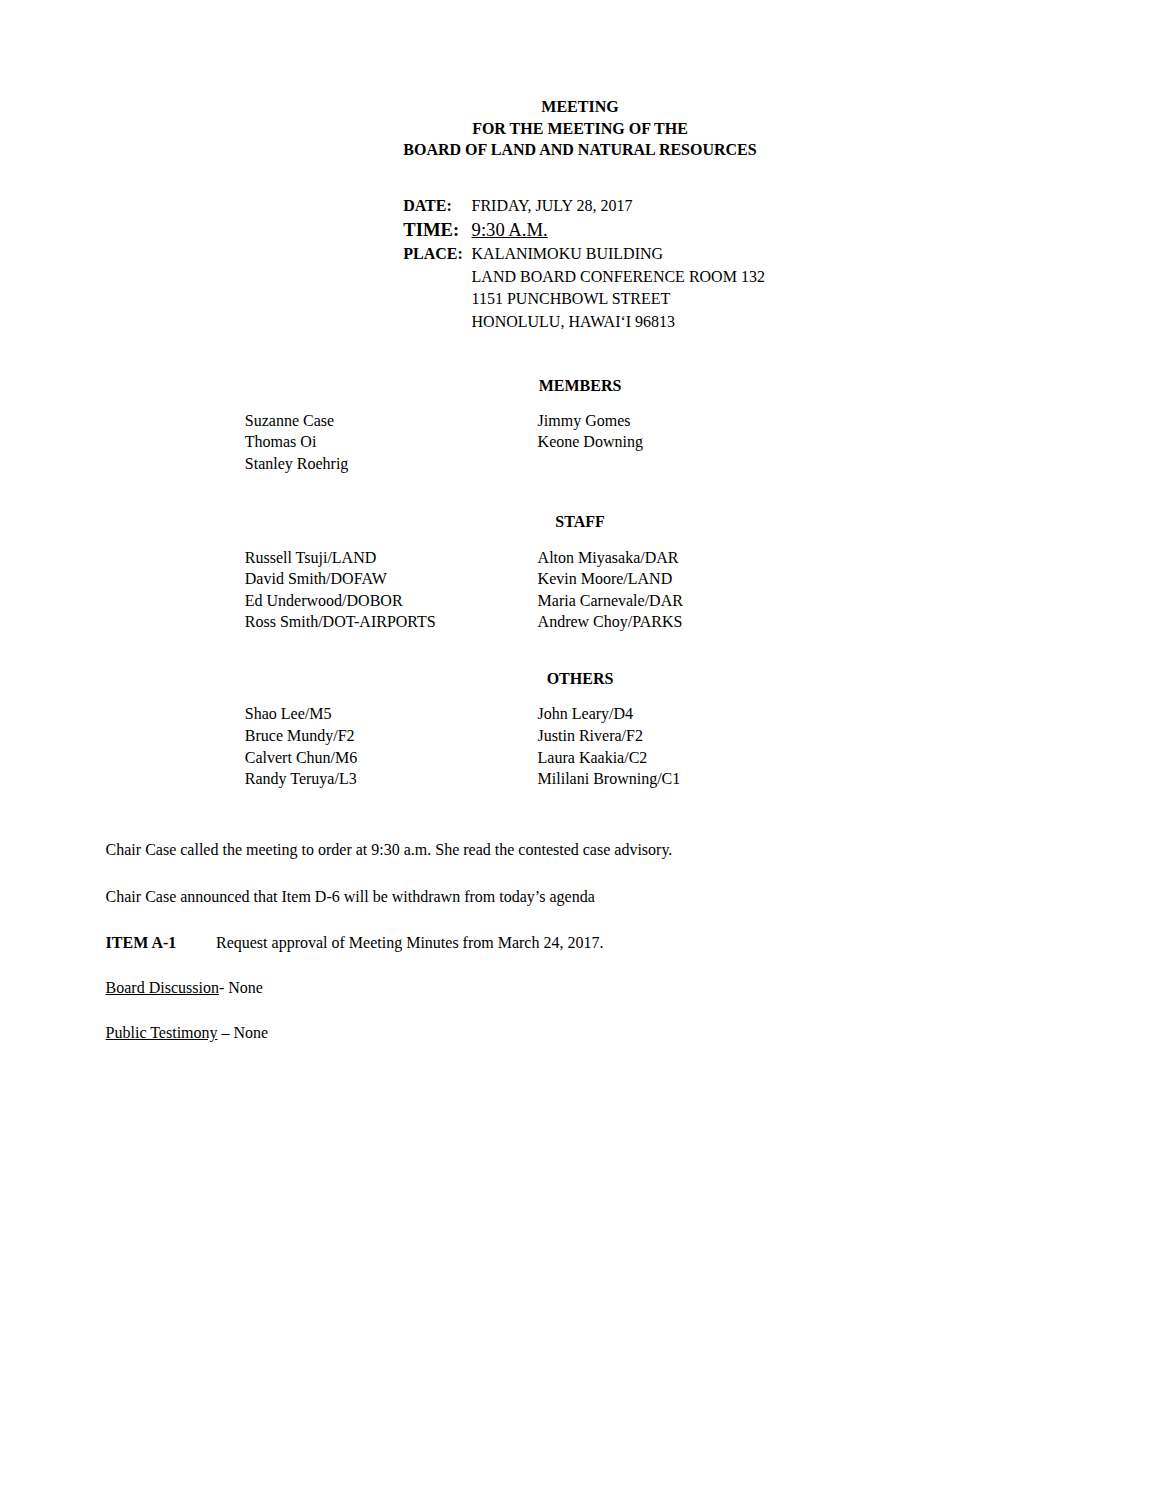MEETING
FOR THE MEETING OF THE
BOARD OF LAND AND NATURAL RESOURCES
| DATE: | FRIDAY, JULY 28, 2017 |
| TIME: | 9:30 A.M. |
| PLACE: | KALANIMOKU BUILDING |
| | LAND BOARD CONFERENCE ROOM 132 |
| | 1151 PUNCHBOWL STREET |
| | HONOLULU, HAWAIʻI 96813 |
MEMBERS
| Suzanne Case | Jimmy Gomes |
| Thomas Oi | Keone Downing |
| Stanley Roehrig | |
STAFF
| Russell Tsuji/LAND | Alton Miyasaka/DAR |
| David Smith/DOFAW | Kevin Moore/LAND |
| Ed Underwood/DOBOR | Maria Carnevale/DAR |
| Ross Smith/DOT-AIRPORTS | Andrew Choy/PARKS |
OTHERS
| Shao Lee/M5 | John Leary/D4 |
| Bruce Mundy/F2 | Justin Rivera/F2 |
| Calvert Chun/M6 | Laura Kaakia/C2 |
| Randy Teruya/L3 | Mililani Browning/C1 |
Chair Case called the meeting to order at 9:30 a.m. She read the contested case advisory.
Chair Case announced that Item D-6 will be withdrawn from today’s agenda
ITEM A-1 Request approval of Meeting Minutes from March 24, 2017.
Board Discussion- None
Public Testimony – None